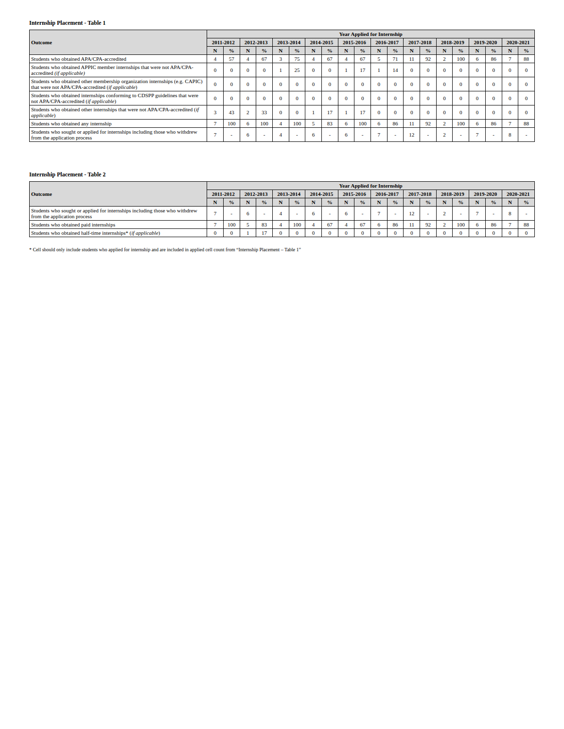Internship Placement - Table 1
| Outcome | Year Applied for Internship |
| --- | --- |
| 2011-2012 | 2012-2013 | 2013-2014 | 2014-2015 | 2015-2016 | 2016-2017 | 2017-2018 | 2018-2019 | 2019-2020 | 2020-2021 |
| N | % | N | % | N | % | N | % | N | % | N | % | N | % | N | % | N | % | N | % |
| Students who obtained APA/CPA-accredited | 4 | 57 | 4 | 67 | 3 | 75 | 4 | 67 | 4 | 67 | 5 | 71 | 11 | 92 | 2 | 100 | 6 | 86 | 7 | 88 |
| Students who obtained APPIC member internships that were not APA/CPA-accredited (if applicable) | 0 | 0 | 0 | 0 | 1 | 25 | 0 | 0 | 1 | 17 | 1 | 14 | 0 | 0 | 0 | 0 | 0 | 0 | 0 | 0 |
| Students who obtained other membership organization internships (e.g. CAPIC) that were not APA/CPA-accredited ( if applicable ) | 0 | 0 | 0 | 0 | 0 | 0 | 0 | 0 | 0 | 0 | 0 | 0 | 0 | 0 | 0 | 0 | 0 | 0 | 0 | 0 |
| Students who obtained internships conforming to CDSPP guidelines that were not APA/CPA-accredited ( if applicable ) | 0 | 0 | 0 | 0 | 0 | 0 | 0 | 0 | 0 | 0 | 0 | 0 | 0 | 0 | 0 | 0 | 0 | 0 | 0 | 0 |
| Students who obtained other internships that were not APA/CPA-accredited ( if applicable ) | 3 | 43 | 2 | 33 | 0 | 0 | 1 | 17 | 1 | 17 | 0 | 0 | 0 | 0 | 0 | 0 | 0 | 0 | 0 | 0 |
| Students who obtained any internship | 7 | 100 | 6 | 100 | 4 | 100 | 5 | 83 | 6 | 100 | 6 | 86 | 11 | 92 | 2 | 100 | 6 | 86 | 7 | 88 |
| Students who sought or applied for internships including those who withdrew from the application process | 7 | - | 6 | - | 4 | - | 6 | - | 6 | - | 7 | - | 12 | - | 2 | - | 7 | - | 8 | - |
Internship Placement - Table 2
| Outcome | Year Applied for Internship |
| --- | --- |
| 2011-2012 | 2012-2013 | 2013-2014 | 2014-2015 | 2015-2016 | 2016-2017 | 2017-2018 | 2018-2019 | 2019-2020 | 2020-2021 |
| N | % | N | % | N | % | N | % | N | % | N | % | N | % | N | % | N | % | N | % |
| Students who sought or applied for internships including those who withdrew from the application process | 7 | - | 6 | - | 4 | - | 6 | - | 6 | - | 7 | - | 12 | - | 2 | - | 7 | - | 8 | - |
| Students who obtained paid internships | 7 | 100 | 5 | 83 | 4 | 100 | 4 | 67 | 4 | 67 | 6 | 86 | 11 | 92 | 2 | 100 | 6 | 86 | 7 | 88 |
| Students who obtained half-time internships* ( if applicable ) | 0 | 0 | 1 | 17 | 0 | 0 | 0 | 0 | 0 | 0 | 0 | 0 | 0 | 0 | 0 | 0 | 0 | 0 | 0 | 0 |
* Cell should only include students who applied for internship and are included in applied cell count from “Internship Placement – Table 1”